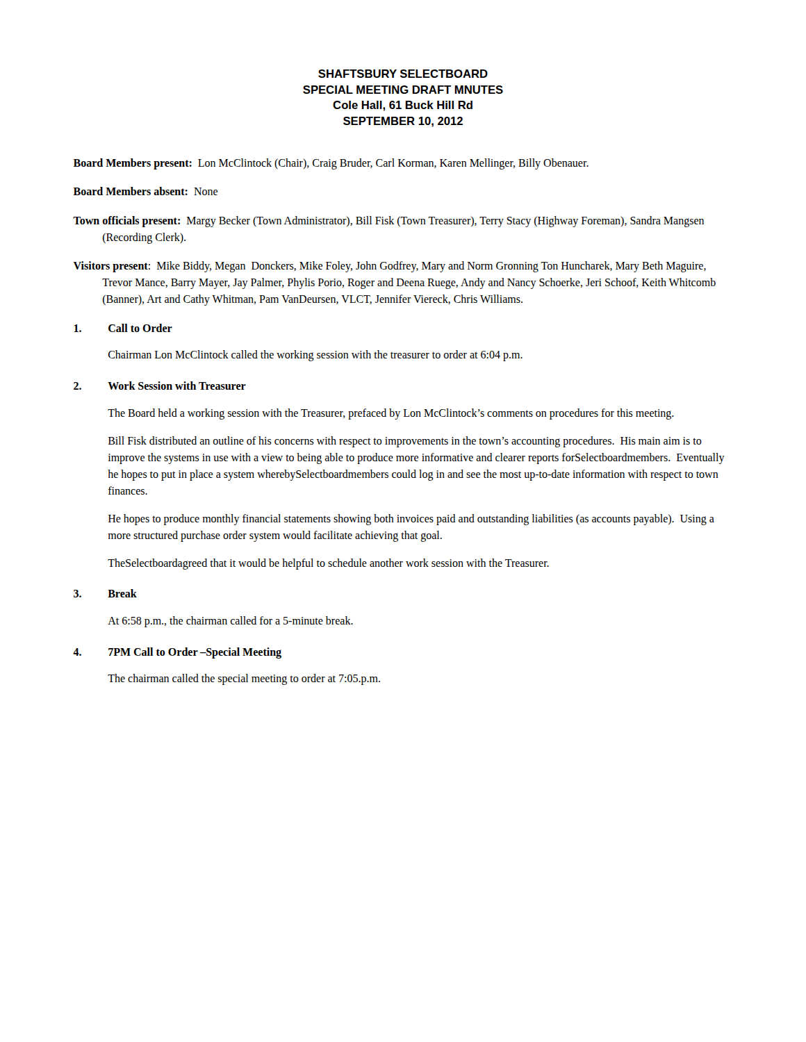SHAFTSBURY SELECTBOARD
SPECIAL MEETING DRAFT MNUTES
Cole Hall, 61 Buck Hill Rd
SEPTEMBER 10, 2012
Board Members present: Lon McClintock (Chair), Craig Bruder, Carl Korman, Karen Mellinger, Billy Obenauer.
Board Members absent: None
Town officials present: Margy Becker (Town Administrator), Bill Fisk (Town Treasurer), Terry Stacy (Highway Foreman), Sandra Mangsen (Recording Clerk).
Visitors present: Mike Biddy, Megan Donckers, Mike Foley, John Godfrey, Mary and Norm Gronning Ton Huncharek, Mary Beth Maguire, Trevor Mance, Barry Mayer, Jay Palmer, Phylis Porio, Roger and Deena Ruege, Andy and Nancy Schoerke, Jeri Schoof, Keith Whitcomb (Banner), Art and Cathy Whitman, Pam VanDeursen, VLCT, Jennifer Viereck, Chris Williams.
Call to Order
Chairman Lon McClintock called the working session with the treasurer to order at 6:04 p.m.
Work Session with Treasurer
The Board held a working session with the Treasurer, prefaced by Lon McClintock’s comments on procedures for this meeting.
Bill Fisk distributed an outline of his concerns with respect to improvements in the town’s accounting procedures. His main aim is to improve the systems in use with a view to being able to produce more informative and clearer reports forSelectboardmembers. Eventually he hopes to put in place a system wherebySelectboardmembers could log in and see the most up-to-date information with respect to town finances.
He hopes to produce monthly financial statements showing both invoices paid and outstanding liabilities (as accounts payable). Using a more structured purchase order system would facilitate achieving that goal.
TheSelectboardagreed that it would be helpful to schedule another work session with the Treasurer.
Break
At 6:58 p.m., the chairman called for a 5-minute break.
7PM Call to Order –Special Meeting
The chairman called the special meeting to order at 7:05.p.m.